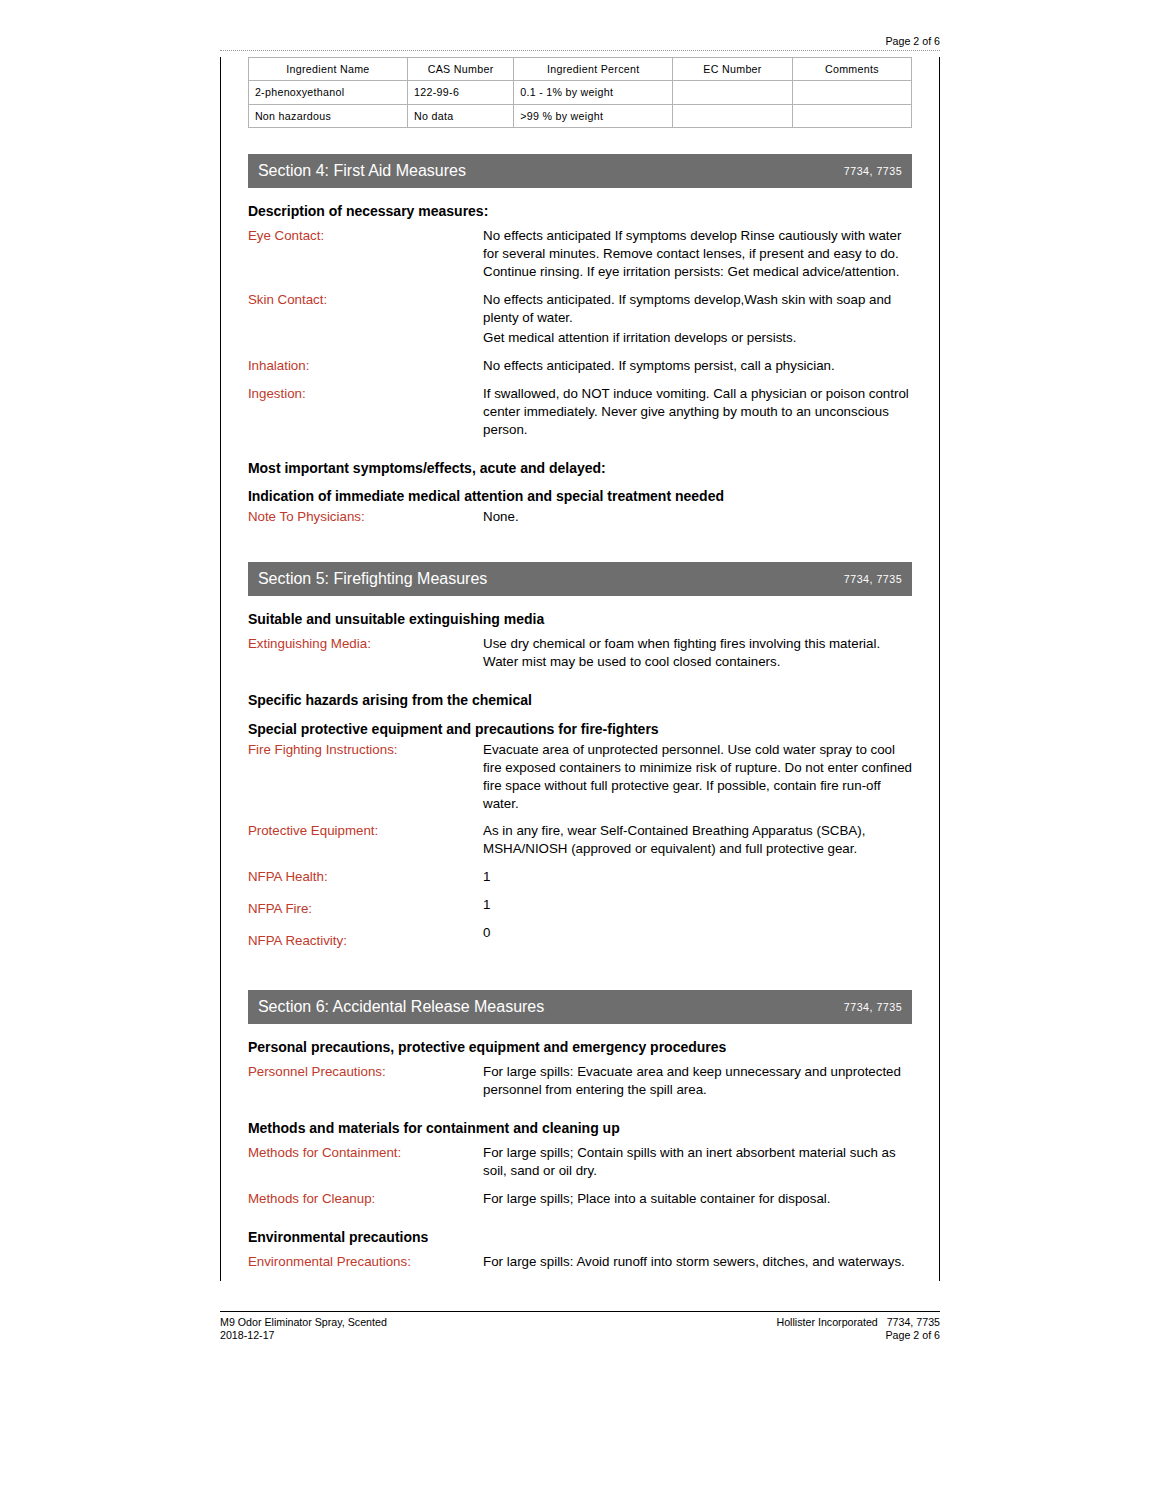Page 2 of 6
| Ingredient Name | CAS Number | Ingredient Percent | EC Number | Comments |
| --- | --- | --- | --- | --- |
| 2-phenoxyethanol | 122-99-6 | 0.1 - 1% by weight | | |
| Non hazardous | No data | >99 % by weight | | |
Section 4: First Aid Measures 7734, 7735
Description of necessary measures:
Eye Contact:
No effects anticipated If symptoms develop Rinse cautiously with water for several minutes. Remove contact lenses, if present and easy to do. Continue rinsing. If eye irritation persists: Get medical advice/attention.
Skin Contact:
No effects anticipated. If symptoms develop,Wash skin with soap and plenty of water.
Get medical attention if irritation develops or persists.
Inhalation:
No effects anticipated. If symptoms persist, call a physician.
Ingestion:
If swallowed, do NOT induce vomiting. Call a physician or poison control center immediately. Never give anything by mouth to an unconscious person.
Most important symptoms/effects, acute and delayed:
Indication of immediate medical attention and special treatment needed
Note To Physicians:
None.
Section 5: Firefighting Measures 7734, 7735
Suitable and unsuitable extinguishing media
Extinguishing Media:
Use dry chemical or foam when fighting fires involving this material. Water mist may be used to cool closed containers.
Specific hazards arising from the chemical
Special protective equipment and precautions for fire-fighters
Fire Fighting Instructions:
Evacuate area of unprotected personnel. Use cold water spray to cool fire exposed containers to minimize risk of rupture. Do not enter confined fire space without full protective gear. If possible, contain fire run-off water.
Protective Equipment:
As in any fire, wear Self-Contained Breathing Apparatus (SCBA), MSHA/NIOSH (approved or equivalent) and full protective gear.
NFPA Health:
1
NFPA Fire:
1
NFPA Reactivity:
0
Section 6: Accidental Release Measures 7734, 7735
Personal precautions, protective equipment and emergency procedures
Personnel Precautions:
For large spills: Evacuate area and keep unnecessary and unprotected personnel from entering the spill area.
Methods and materials for containment and cleaning up
Methods for Containment:
For large spills; Contain spills with an inert absorbent material such as soil, sand or oil dry.
Methods for Cleanup:
For large spills; Place into a suitable container for disposal.
Environmental precautions
Environmental Precautions:
For large spills: Avoid runoff into storm sewers, ditches, and waterways.
M9 Odor Eliminator Spray, Scented
2018-12-17
Hollister Incorporated 7734, 7735
Page 2 of 6